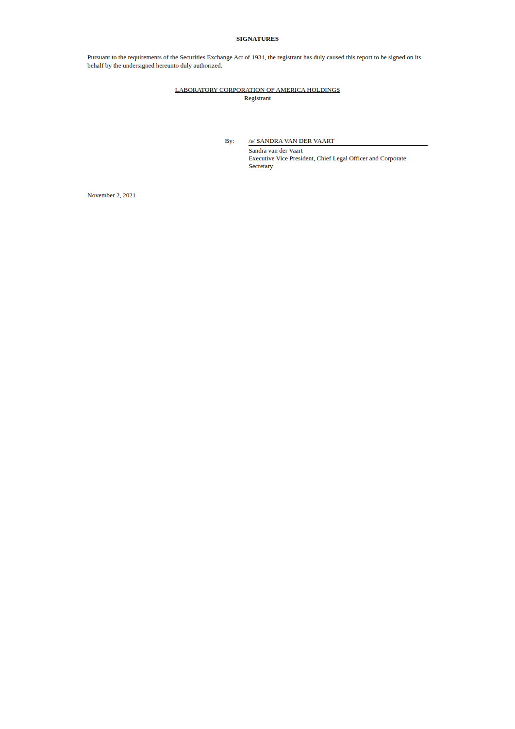SIGNATURES
Pursuant to the requirements of the Securities Exchange Act of 1934, the registrant has duly caused this report to be signed on its behalf by the undersigned hereunto duly authorized.
LABORATORY CORPORATION OF AMERICA HOLDINGS Registrant
| By: | /s/ SANDRA VAN DER VAART Sandra van der Vaart Executive Vice President, Chief Legal Officer and Corporate Secretary |
November 2, 2021